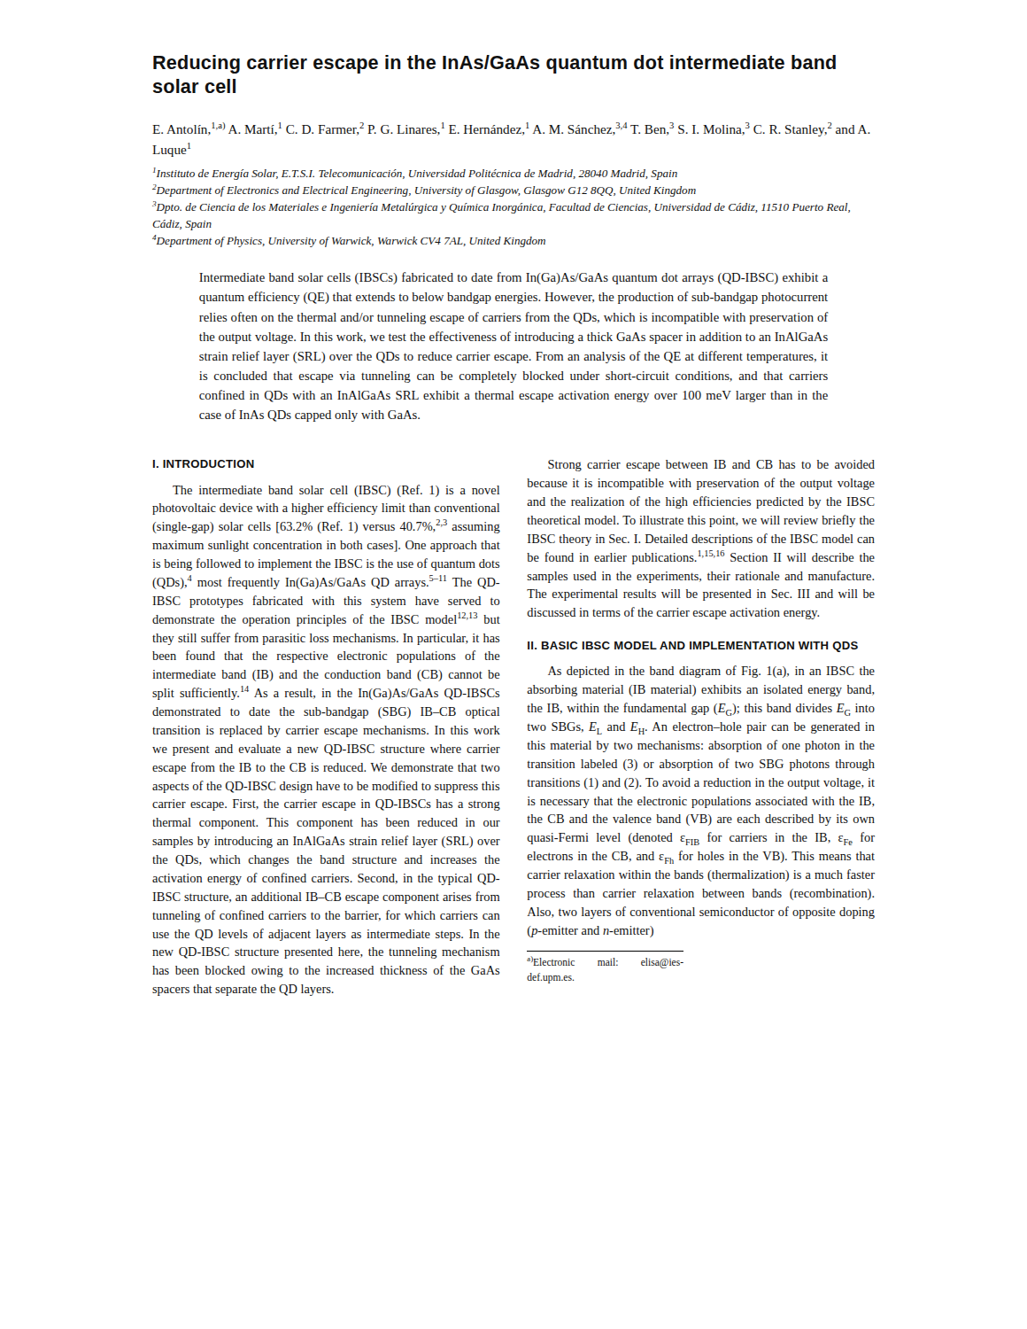Reducing carrier escape in the InAs/GaAs quantum dot intermediate band solar cell
E. Antolín,1,a) A. Martí,1 C. D. Farmer,2 P. G. Linares,1 E. Hernández,1 A. M. Sánchez,3,4 T. Ben,3 S. I. Molina,3 C. R. Stanley,2 and A. Luque1
1Instituto de Energía Solar, E.T.S.I. Telecomunicación, Universidad Politécnica de Madrid, 28040 Madrid, Spain
2Department of Electronics and Electrical Engineering, University of Glasgow, Glasgow G12 8QQ, United Kingdom
3Dpto. de Ciencia de los Materiales e Ingeniería Metalúrgica y Química Inorgánica, Facultad de Ciencias, Universidad de Cádiz, 11510 Puerto Real, Cádiz, Spain
4Department of Physics, University of Warwick, Warwick CV4 7AL, United Kingdom
Intermediate band solar cells (IBSCs) fabricated to date from In(Ga)As/GaAs quantum dot arrays (QD-IBSC) exhibit a quantum efficiency (QE) that extends to below bandgap energies. However, the production of sub-bandgap photocurrent relies often on the thermal and/or tunneling escape of carriers from the QDs, which is incompatible with preservation of the output voltage. In this work, we test the effectiveness of introducing a thick GaAs spacer in addition to an InAlGaAs strain relief layer (SRL) over the QDs to reduce carrier escape. From an analysis of the QE at different temperatures, it is concluded that escape via tunneling can be completely blocked under short-circuit conditions, and that carriers confined in QDs with an InAlGaAs SRL exhibit a thermal escape activation energy over 100 meV larger than in the case of InAs QDs capped only with GaAs.
I. Introduction
The intermediate band solar cell (IBSC) (Ref. 1) is a novel photovoltaic device with a higher efficiency limit than conventional (single-gap) solar cells [63.2% (Ref. 1) versus 40.7%,2,3 assuming maximum sunlight concentration in both cases]. One approach that is being followed to implement the IBSC is the use of quantum dots (QDs),4 most frequently In(Ga)As/GaAs QD arrays.5–11 The QD-IBSC prototypes fabricated with this system have served to demonstrate the operation principles of the IBSC model12,13 but they still suffer from parasitic loss mechanisms. In particular, it has been found that the respective electronic populations of the intermediate band (IB) and the conduction band (CB) cannot be split sufficiently.14 As a result, in the In(Ga)As/GaAs QD-IBSCs demonstrated to date the sub-bandgap (SBG) IB–CB optical transition is replaced by carrier escape mechanisms. In this work we present and evaluate a new QD-IBSC structure where carrier escape from the IB to the CB is reduced. We demonstrate that two aspects of the QD-IBSC design have to be modified to suppress this carrier escape. First, the carrier escape in QD-IBSCs has a strong thermal component. This component has been reduced in our samples by introducing an InAlGaAs strain relief layer (SRL) over the QDs, which changes the band structure and increases the activation energy of confined carriers. Second, in the typical QD-IBSC structure, an additional IB–CB escape component arises from tunneling of confined carriers to the barrier, for which carriers can use the QD levels of adjacent layers as intermediate steps. In the new QD-IBSC structure presented here, the tunneling mechanism has been blocked owing to the increased thickness of the GaAs spacers that separate the QD layers.
Strong carrier escape between IB and CB has to be avoided because it is incompatible with preservation of the output voltage and the realization of the high efficiencies predicted by the IBSC theoretical model. To illustrate this point, we will review briefly the IBSC theory in Sec. I. Detailed descriptions of the IBSC model can be found in earlier publications.1,15,16 Section II will describe the samples used in the experiments, their rationale and manufacture. The experimental results will be presented in Sec. III and will be discussed in terms of the carrier escape activation energy.
II. Basic IBSC model and implementation with QDs
As depicted in the band diagram of Fig. 1(a), in an IBSC the absorbing material (IB material) exhibits an isolated energy band, the IB, within the fundamental gap (EG); this band divides EG into two SBGs, EL and EH. An electron–hole pair can be generated in this material by two mechanisms: absorption of one photon in the transition labeled (3) or absorption of two SBG photons through transitions (1) and (2). To avoid a reduction in the output voltage, it is necessary that the electronic populations associated with the IB, the CB and the valence band (VB) are each described by its own quasi-Fermi level (denoted εFIB for carriers in the IB, εFe for electrons in the CB, and εFh for holes in the VB). This means that carrier relaxation within the bands (thermalization) is a much faster process than carrier relaxation between bands (recombination). Also, two layers of conventional semiconductor of opposite doping (p-emitter and n-emitter)
a)Electronic mail: elisa@ies-def.upm.es.